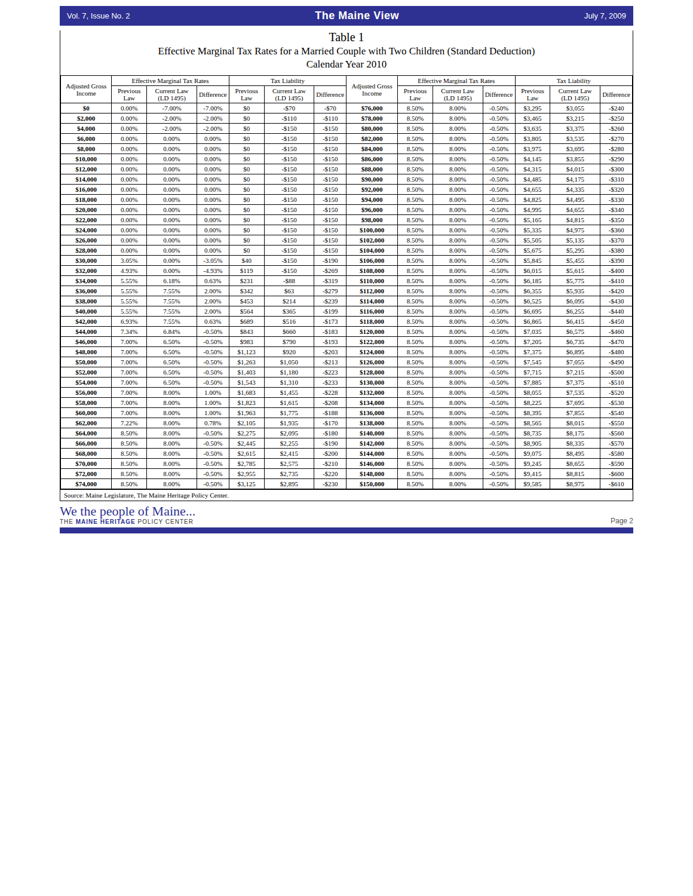Vol. 7, Issue No. 2
The Maine View
July 7, 2009
Table 1
Effective Marginal Tax Rates for a Married Couple with Two Children (Standard Deduction)
Calendar Year 2010
| Adjusted Gross Income | Effective Marginal Tax Rates | Tax Liability | Adjusted Gross Income | Effective Marginal Tax Rates | Tax Liability |
| --- | --- | --- | --- | --- | --- |
| Previous Law | Current Law (LD 1495) | Difference | Previous Law | Current Law (LD 1495) | Difference | Previous Law | Current Law (LD 1495) | Difference | Previous Law | Current Law (LD 1495) | Difference |
| $0 | 0.00% | -7.00% | -7.00% | $0 | -$70 | -$70 | $76,000 | 8.50% | 8.00% | -0.50% | $3,295 | $3,055 | -$240 |
| $2,000 | 0.00% | -2.00% | -2.00% | $0 | -$110 | -$110 | $78,000 | 8.50% | 8.00% | -0.50% | $3,465 | $3,215 | -$250 |
| $4,000 | 0.00% | -2.00% | -2.00% | $0 | -$150 | -$150 | $80,000 | 8.50% | 8.00% | -0.50% | $3,635 | $3,375 | -$260 |
| $6,000 | 0.00% | 0.00% | 0.00% | $0 | -$150 | -$150 | $82,000 | 8.50% | 8.00% | -0.50% | $3,805 | $3,535 | -$270 |
| $8,000 | 0.00% | 0.00% | 0.00% | $0 | -$150 | -$150 | $84,000 | 8.50% | 8.00% | -0.50% | $3,975 | $3,695 | -$280 |
| $10,000 | 0.00% | 0.00% | 0.00% | $0 | -$150 | -$150 | $86,000 | 8.50% | 8.00% | -0.50% | $4,145 | $3,855 | -$290 |
| $12,000 | 0.00% | 0.00% | 0.00% | $0 | -$150 | -$150 | $88,000 | 8.50% | 8.00% | -0.50% | $4,315 | $4,015 | -$300 |
| $14,000 | 0.00% | 0.00% | 0.00% | $0 | -$150 | -$150 | $90,000 | 8.50% | 8.00% | -0.50% | $4,485 | $4,175 | -$310 |
| $16,000 | 0.00% | 0.00% | 0.00% | $0 | -$150 | -$150 | $92,000 | 8.50% | 8.00% | -0.50% | $4,655 | $4,335 | -$320 |
| $18,000 | 0.00% | 0.00% | 0.00% | $0 | -$150 | -$150 | $94,000 | 8.50% | 8.00% | -0.50% | $4,825 | $4,495 | -$330 |
| $20,000 | 0.00% | 0.00% | 0.00% | $0 | -$150 | -$150 | $96,000 | 8.50% | 8.00% | -0.50% | $4,995 | $4,655 | -$340 |
| $22,000 | 0.00% | 0.00% | 0.00% | $0 | -$150 | -$150 | $98,000 | 8.50% | 8.00% | -0.50% | $5,165 | $4,815 | -$350 |
| $24,000 | 0.00% | 0.00% | 0.00% | $0 | -$150 | -$150 | $100,000 | 8.50% | 8.00% | -0.50% | $5,335 | $4,975 | -$360 |
| $26,000 | 0.00% | 0.00% | 0.00% | $0 | -$150 | -$150 | $102,000 | 8.50% | 8.00% | -0.50% | $5,505 | $5,135 | -$370 |
| $28,000 | 0.00% | 0.00% | 0.00% | $0 | -$150 | -$150 | $104,000 | 8.50% | 8.00% | -0.50% | $5,675 | $5,295 | -$380 |
| $30,000 | 3.05% | 0.00% | -3.05% | $40 | -$150 | -$190 | $106,000 | 8.50% | 8.00% | -0.50% | $5,845 | $5,455 | -$390 |
| $32,000 | 4.93% | 0.00% | -4.93% | $119 | -$150 | -$269 | $108,000 | 8.50% | 8.00% | -0.50% | $6,015 | $5,615 | -$400 |
| $34,000 | 5.55% | 6.18% | 0.63% | $231 | -$88 | -$319 | $110,000 | 8.50% | 8.00% | -0.50% | $6,185 | $5,775 | -$410 |
| $36,000 | 5.55% | 7.55% | 2.00% | $342 | $63 | -$279 | $112,000 | 8.50% | 8.00% | -0.50% | $6,355 | $5,935 | -$420 |
| $38,000 | 5.55% | 7.55% | 2.00% | $453 | $214 | -$239 | $114,000 | 8.50% | 8.00% | -0.50% | $6,525 | $6,095 | -$430 |
| $40,000 | 5.55% | 7.55% | 2.00% | $564 | $365 | -$199 | $116,000 | 8.50% | 8.00% | -0.50% | $6,695 | $6,255 | -$440 |
| $42,000 | 6.93% | 7.55% | 0.63% | $689 | $516 | -$173 | $118,000 | 8.50% | 8.00% | -0.50% | $6,865 | $6,415 | -$450 |
| $44,000 | 7.34% | 6.84% | -0.50% | $843 | $660 | -$183 | $120,000 | 8.50% | 8.00% | -0.50% | $7,035 | $6,575 | -$460 |
| $46,000 | 7.00% | 6.50% | -0.50% | $983 | $790 | -$193 | $122,000 | 8.50% | 8.00% | -0.50% | $7,205 | $6,735 | -$470 |
| $48,000 | 7.00% | 6.50% | -0.50% | $1,123 | $920 | -$203 | $124,000 | 8.50% | 8.00% | -0.50% | $7,375 | $6,895 | -$480 |
| $50,000 | 7.00% | 6.50% | -0.50% | $1,263 | $1,050 | -$213 | $126,000 | 8.50% | 8.00% | -0.50% | $7,545 | $7,055 | -$490 |
| $52,000 | 7.00% | 6.50% | -0.50% | $1,403 | $1,180 | -$223 | $128,000 | 8.50% | 8.00% | -0.50% | $7,715 | $7,215 | -$500 |
| $54,000 | 7.00% | 6.50% | -0.50% | $1,543 | $1,310 | -$233 | $130,000 | 8.50% | 8.00% | -0.50% | $7,885 | $7,375 | -$510 |
| $56,000 | 7.00% | 8.00% | 1.00% | $1,683 | $1,455 | -$228 | $132,000 | 8.50% | 8.00% | -0.50% | $8,055 | $7,535 | -$520 |
| $58,000 | 7.00% | 8.00% | 1.00% | $1,823 | $1,615 | -$208 | $134,000 | 8.50% | 8.00% | -0.50% | $8,225 | $7,695 | -$530 |
| $60,000 | 7.00% | 8.00% | 1.00% | $1,963 | $1,775 | -$188 | $136,000 | 8.50% | 8.00% | -0.50% | $8,395 | $7,855 | -$540 |
| $62,000 | 7.22% | 8.00% | 0.78% | $2,105 | $1,935 | -$170 | $138,000 | 8.50% | 8.00% | -0.50% | $8,565 | $8,015 | -$550 |
| $64,000 | 8.50% | 8.00% | -0.50% | $2,275 | $2,095 | -$180 | $140,000 | 8.50% | 8.00% | -0.50% | $8,735 | $8,175 | -$560 |
| $66,000 | 8.50% | 8.00% | -0.50% | $2,445 | $2,255 | -$190 | $142,000 | 8.50% | 8.00% | -0.50% | $8,905 | $8,335 | -$570 |
| $68,000 | 8.50% | 8.00% | -0.50% | $2,615 | $2,415 | -$200 | $144,000 | 8.50% | 8.00% | -0.50% | $9,075 | $8,495 | -$580 |
| $70,000 | 8.50% | 8.00% | -0.50% | $2,785 | $2,575 | -$210 | $146,000 | 8.50% | 8.00% | -0.50% | $9,245 | $8,655 | -$590 |
| $72,000 | 8.50% | 8.00% | -0.50% | $2,955 | $2,735 | -$220 | $148,000 | 8.50% | 8.00% | -0.50% | $9,415 | $8,815 | -$600 |
| $74,000 | 8.50% | 8.00% | -0.50% | $3,125 | $2,895 | -$230 | $150,000 | 8.50% | 8.00% | -0.50% | $9,585 | $8,975 | -$610 |
Source: Maine Legislature, The Maine Heritage Policy Center.
We the people of Maine...
THE MAINE HERITAGE POLICY CENTER
Page 2